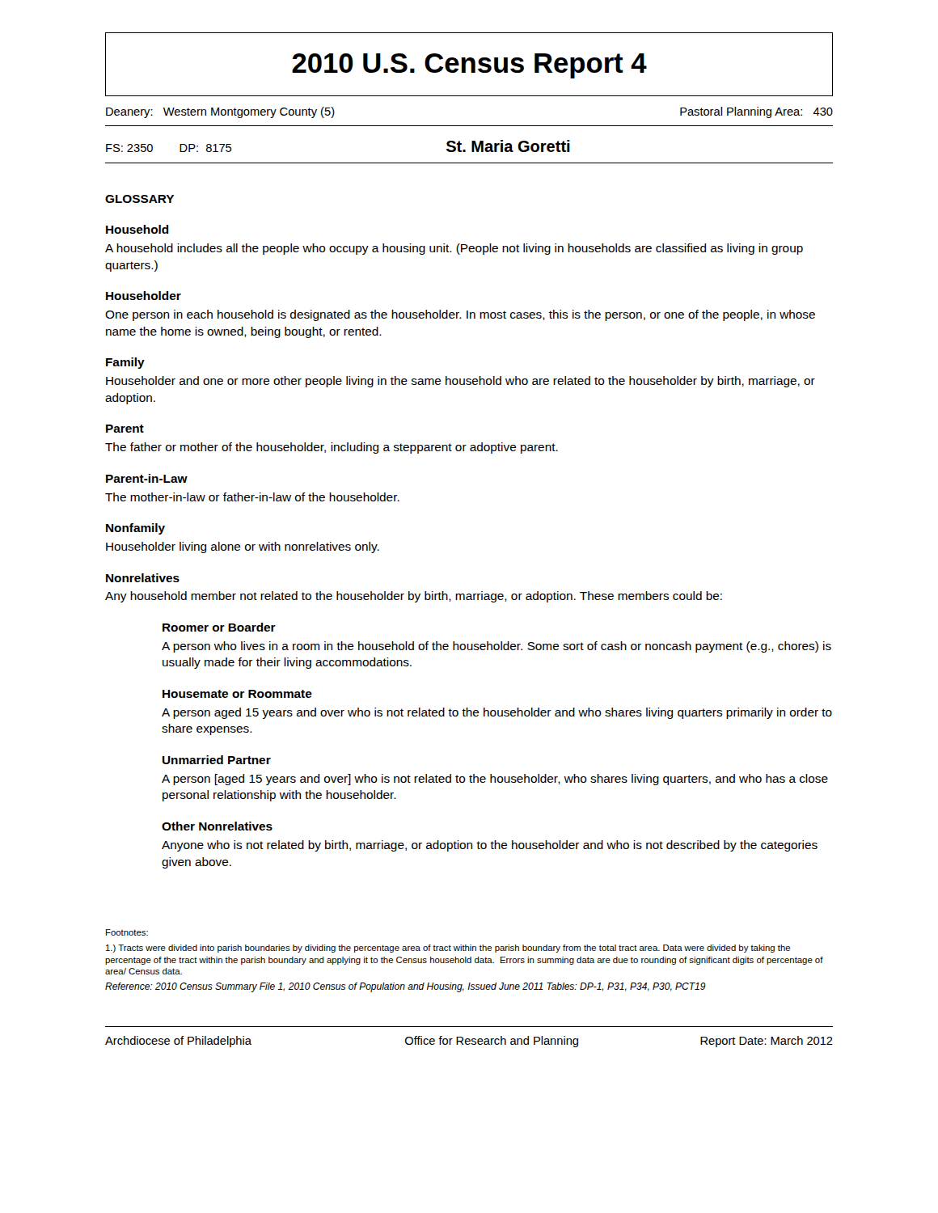2010 U.S. Census Report 4
Deanery: Western Montgomery County (5)
Pastoral Planning Area: 430
FS: 2350 DP: 8175
St. Maria Goretti
GLOSSARY
Household
A household includes all the people who occupy a housing unit. (People not living in households are classified as living in group quarters.)
Householder
One person in each household is designated as the householder. In most cases, this is the person, or one of the people, in whose name the home is owned, being bought, or rented.
Family
Householder and one or more other people living in the same household who are related to the householder by birth, marriage, or adoption.
Parent
The father or mother of the householder, including a stepparent or adoptive parent.
Parent-in-Law
The mother-in-law or father-in-law of the householder.
Nonfamily
Householder living alone or with nonrelatives only.
Nonrelatives
Any household member not related to the householder by birth, marriage, or adoption. These members could be:
Roomer or Boarder
A person who lives in a room in the household of the householder. Some sort of cash or noncash payment (e.g., chores) is usually made for their living accommodations.
Housemate or Roommate
A person aged 15 years and over who is not related to the householder and who shares living quarters primarily in order to share expenses.
Unmarried Partner
A person [aged 15 years and over] who is not related to the householder, who shares living quarters, and who has a close personal relationship with the householder.
Other Nonrelatives
Anyone who is not related by birth, marriage, or adoption to the householder and who is not described by the categories given above.
Footnotes:
1.) Tracts were divided into parish boundaries by dividing the percentage area of tract within the parish boundary from the total tract area. Data were divided by taking the percentage of the tract within the parish boundary and applying it to the Census household data. Errors in summing data are due to rounding of significant digits of percentage of area/ Census data.
Reference: 2010 Census Summary File 1, 2010 Census of Population and Housing, Issued June 2011 Tables: DP-1, P31, P34, P30, PCT19
Archdiocese of Philadelphia
Office for Research and Planning
Report Date: March 2012